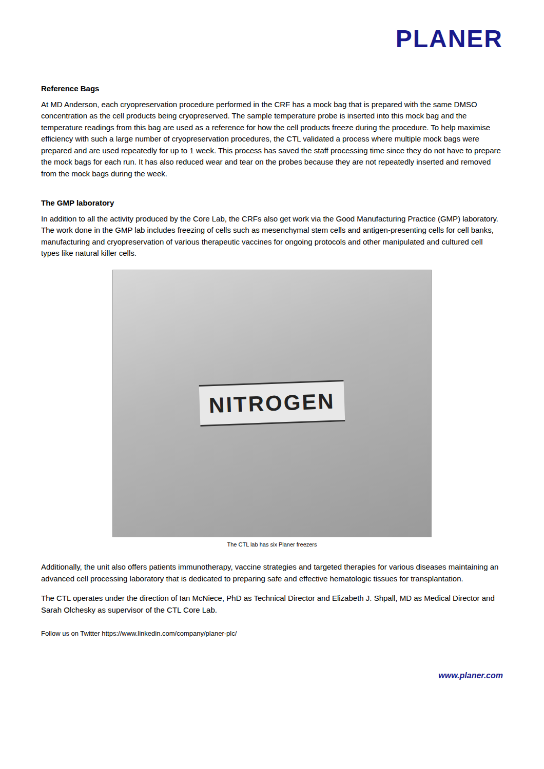PLANER
Reference Bags
At MD Anderson, each cryopreservation procedure performed in the CRF has a mock bag that is prepared with the same DMSO concentration as the cell products being cryopreserved. The sample temperature probe is inserted into this mock bag and the temperature readings from this bag are used as a reference for how the cell products freeze during the procedure. To help maximise efficiency with such a large number of cryopreservation procedures, the CTL validated a process where multiple mock bags were prepared and are used repeatedly for up to 1 week. This process has saved the staff processing time since they do not have to prepare the mock bags for each run. It has also reduced wear and tear on the probes because they are not repeatedly inserted and removed from the mock bags during the week.
The GMP laboratory
In addition to all the activity produced by the Core Lab, the CRFs also get work via the Good Manufacturing Practice (GMP) laboratory. The work done in the GMP lab includes freezing of cells such as mesenchymal stem cells and antigen-presenting cells for cell banks, manufacturing and cryopreservation of various therapeutic vaccines for ongoing protocols and other manipulated and cultured cell types like natural killer cells.
NITROGEN
The CTL lab has six Planer freezers
Additionally, the unit also offers patients immunotherapy, vaccine strategies and targeted therapies for various diseases maintaining an advanced cell processing laboratory that is dedicated to preparing safe and effective hematologic tissues for transplantation.
The CTL operates under the direction of Ian McNiece, PhD as Technical Director and Elizabeth J. Shpall, MD as Medical Director and Sarah Olchesky as supervisor of the CTL Core Lab.
Follow us on Twitter https://www.linkedin.com/company/planer-plc/
www.planer.com